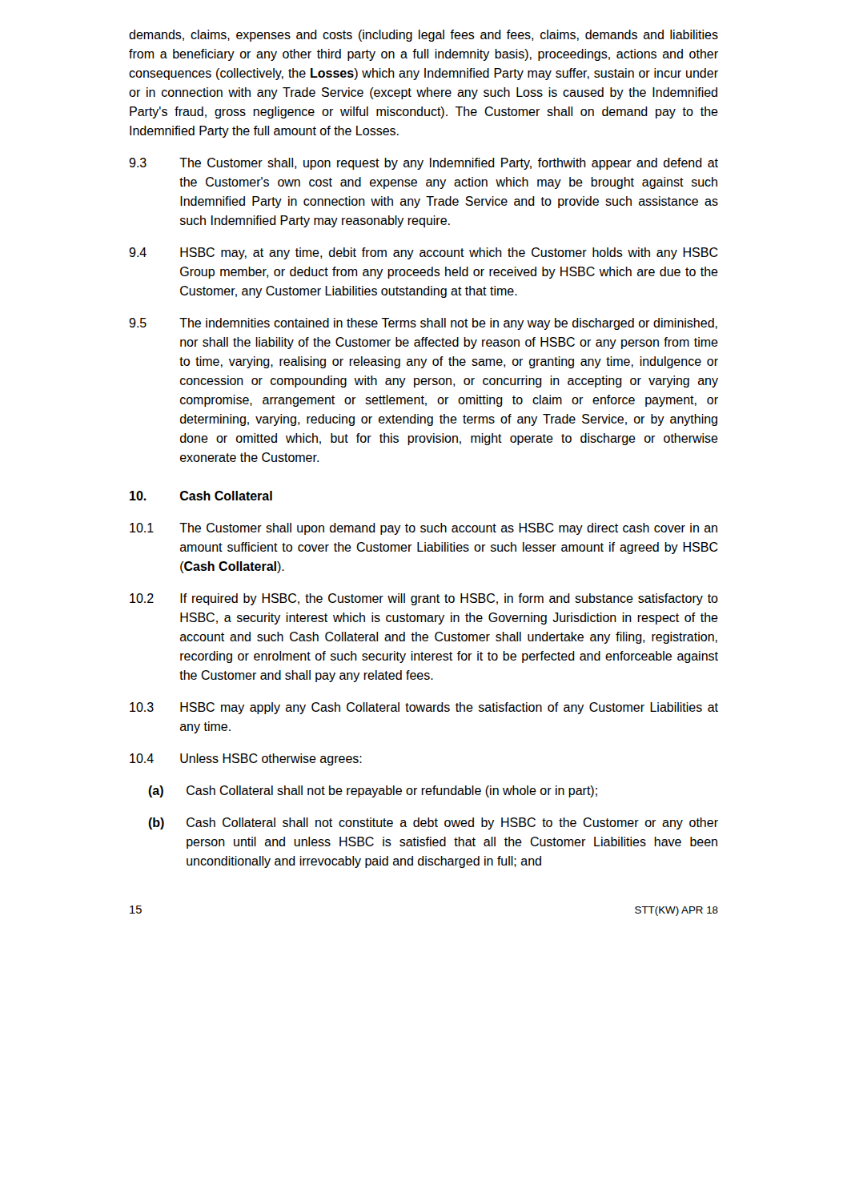demands, claims, expenses and costs (including legal fees and fees, claims, demands and liabilities from a beneficiary or any other third party on a full indemnity basis), proceedings, actions and other consequences (collectively, the Losses) which any Indemnified Party may suffer, sustain or incur under or in connection with any Trade Service (except where any such Loss is caused by the Indemnified Party's fraud, gross negligence or wilful misconduct). The Customer shall on demand pay to the Indemnified Party the full amount of the Losses.
9.3
The Customer shall, upon request by any Indemnified Party, forthwith appear and defend at the Customer's own cost and expense any action which may be brought against such Indemnified Party in connection with any Trade Service and to provide such assistance as such Indemnified Party may reasonably require.
9.4
HSBC may, at any time, debit from any account which the Customer holds with any HSBC Group member, or deduct from any proceeds held or received by HSBC which are due to the Customer, any Customer Liabilities outstanding at that time.
9.5
The indemnities contained in these Terms shall not be in any way be discharged or diminished, nor shall the liability of the Customer be affected by reason of HSBC or any person from time to time, varying, realising or releasing any of the same, or granting any time, indulgence or concession or compounding with any person, or concurring in accepting or varying any compromise, arrangement or settlement, or omitting to claim or enforce payment, or determining, varying, reducing or extending the terms of any Trade Service, or by anything done or omitted which, but for this provision, might operate to discharge or otherwise exonerate the Customer.
10.
Cash Collateral
10.1
The Customer shall upon demand pay to such account as HSBC may direct cash cover in an amount sufficient to cover the Customer Liabilities or such lesser amount if agreed by HSBC (Cash Collateral).
10.2
If required by HSBC, the Customer will grant to HSBC, in form and substance satisfactory to HSBC, a security interest which is customary in the Governing Jurisdiction in respect of the account and such Cash Collateral and the Customer shall undertake any filing, registration, recording or enrolment of such security interest for it to be perfected and enforceable against the Customer and shall pay any related fees.
10.3
HSBC may apply any Cash Collateral towards the satisfaction of any Customer Liabilities at any time.
10.4
Unless HSBC otherwise agrees:
(a)
Cash Collateral shall not be repayable or refundable (in whole or in part);
(b)
Cash Collateral shall not constitute a debt owed by HSBC to the Customer or any other person until and unless HSBC is satisfied that all the Customer Liabilities have been unconditionally and irrevocably paid and discharged in full; and
15
STT(KW) APR 18